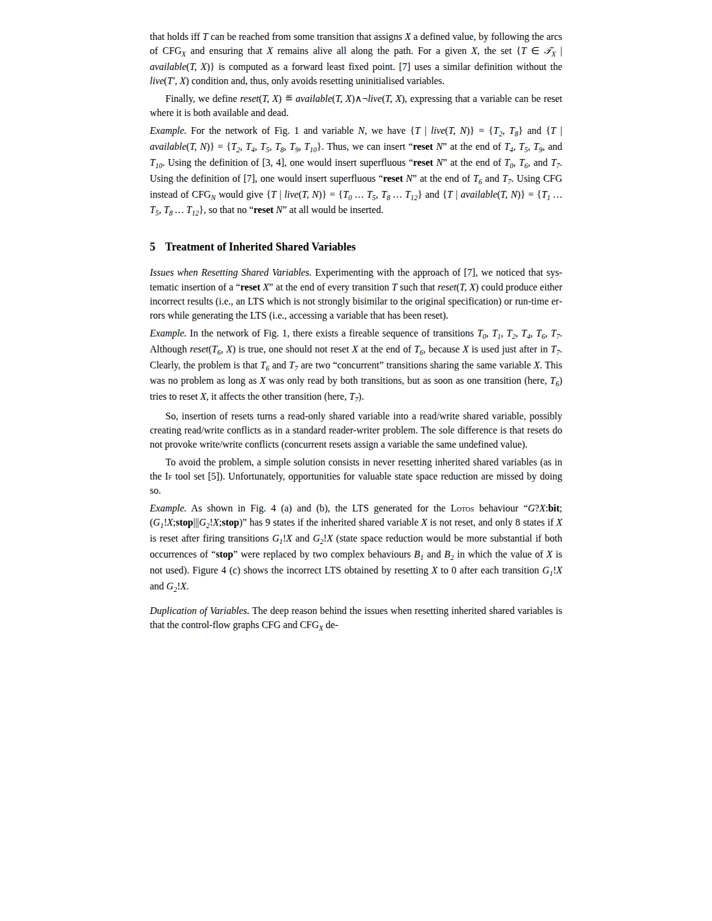that holds iff T can be reached from some transition that assigns X a defined value, by following the arcs of CFGX and ensuring that X remains alive all along the path. For a given X, the set {T ∈ 𝒯X | available(T, X)} is computed as a forward least fixed point. [7] uses a similar definition without the live(T′, X) condition and, thus, only avoids resetting uninitialised variables.
Finally, we define reset(T, X) ≝ available(T, X)∧¬live(T, X), expressing that a variable can be reset where it is both available and dead.
Example. For the network of Fig. 1 and variable N, we have {T | live(T, N)} = {T2, T8} and {T | available(T, N)} = {T2, T4, T5, T8, T9, T10}. Thus, we can insert “reset N” at the end of T4, T5, T9, and T10. Using the definition of [3, 4], one would insert superfluous “reset N” at the end of T0, T6, and T7. Using the definition of [7], one would insert superfluous “reset N” at the end of T6 and T7. Using CFG instead of CFGN would give {T | live(T, N)} = {T0 … T5, T8 … T12} and {T | available(T, N)} = {T1 … T5, T8 … T12}, so that no “reset N” at all would be inserted.
5 Treatment of Inherited Shared Variables
Issues when Resetting Shared Variables. Experimenting with the approach of [7], we noticed that systematic insertion of a “reset X” at the end of every transition T such that reset(T, X) could produce either incorrect results (i.e., an LTS which is not strongly bisimilar to the original specification) or run-time errors while generating the LTS (i.e., accessing a variable that has been reset).
Example. In the network of Fig. 1, there exists a fireable sequence of transitions T0, T1, T2, T4, T6, T7. Although reset(T6, X) is true, one should not reset X at the end of T6, because X is used just after in T7. Clearly, the problem is that T6 and T7 are two “concurrent” transitions sharing the same variable X. This was no problem as long as X was only read by both transitions, but as soon as one transition (here, T6) tries to reset X, it affects the other transition (here, T7).
So, insertion of resets turns a read-only shared variable into a read/write shared variable, possibly creating read/write conflicts as in a standard reader-writer problem. The sole difference is that resets do not provoke write/write conflicts (concurrent resets assign a variable the same undefined value).
To avoid the problem, a simple solution consists in never resetting inherited shared variables (as in the If tool set [5]). Unfortunately, opportunities for valuable state space reduction are missed by doing so.
Example. As shown in Fig. 4 (a) and (b), the LTS generated for the Lotos behaviour “G?X:bit; (G1!X;stop|||G2!X;stop)” has 9 states if the inherited shared variable X is not reset, and only 8 states if X is reset after firing transitions G1!X and G2!X (state space reduction would be more substantial if both occurrences of “stop” were replaced by two complex behaviours B1 and B2 in which the value of X is not used). Figure 4 (c) shows the incorrect LTS obtained by resetting X to 0 after each transition G1!X and G2!X.
Duplication of Variables. The deep reason behind the issues when resetting inherited shared variables is that the control-flow graphs CFG and CFGX de-